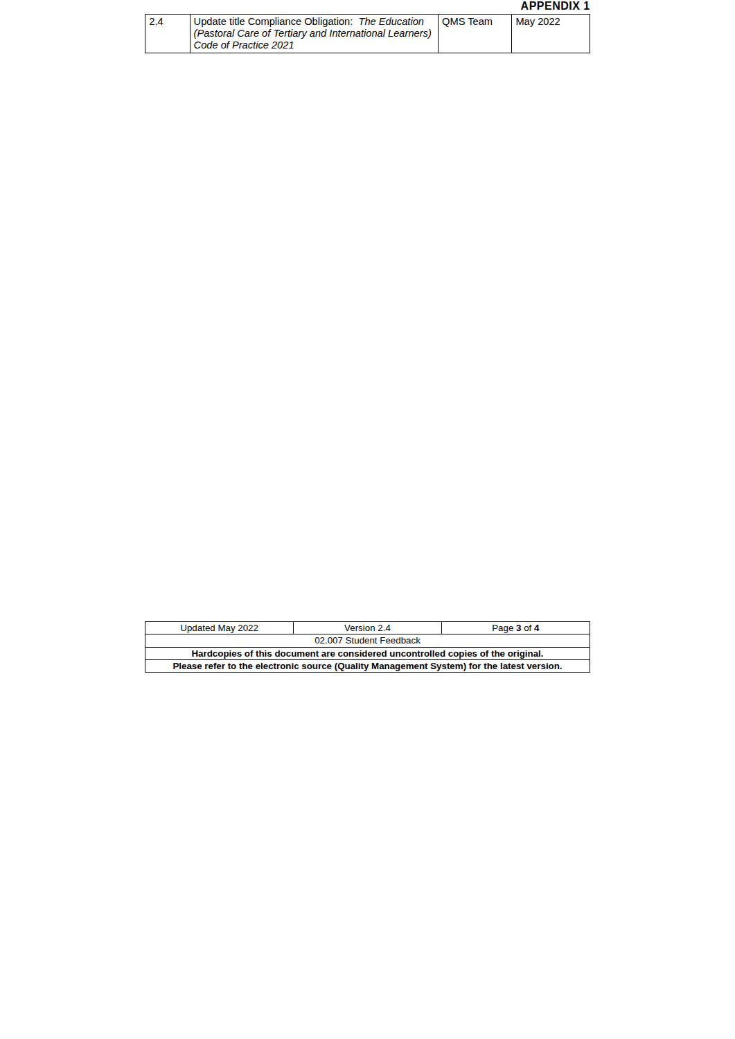APPENDIX 1
| 2.4 | Update title Compliance Obligation: The Education (Pastoral Care of Tertiary and International Learners) Code of Practice 2021 | QMS Team | May 2022 |
| Updated May 2022 | Version 2.4 | Page 3 of 4 |
| 02.007 Student Feedback |
| Hardcopies of this document are considered uncontrolled copies of the original. |
| Please refer to the electronic source (Quality Management System) for the latest version. |